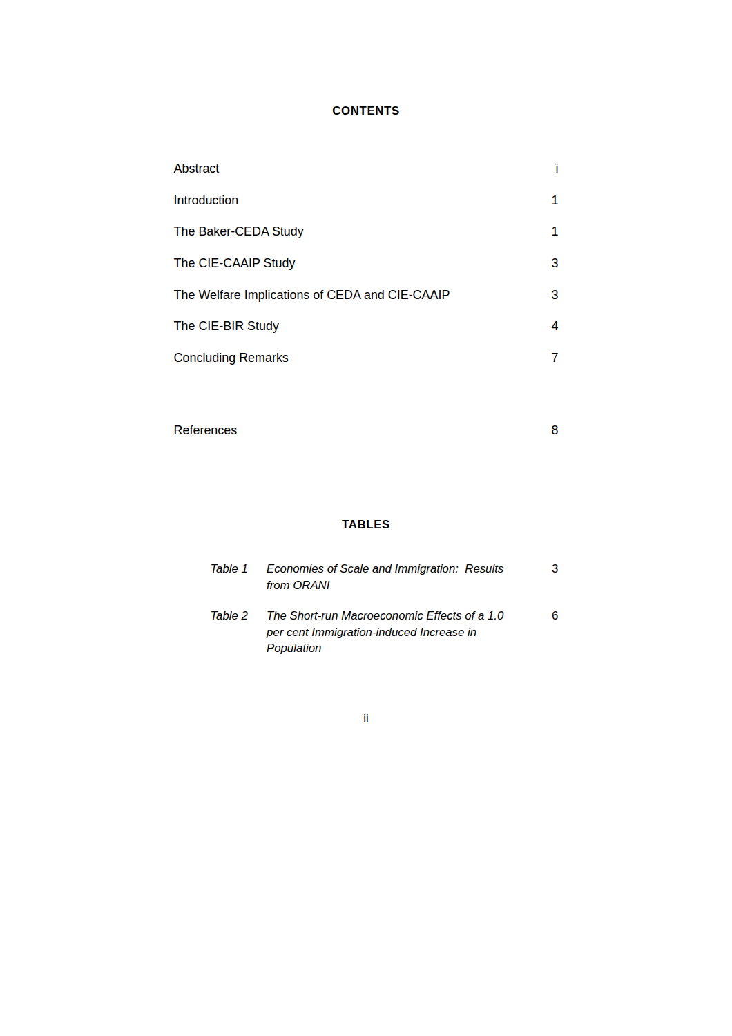CONTENTS
Abstract i
Introduction 1
The Baker-CEDA Study 1
The CIE-CAAIP Study 3
The Welfare Implications of CEDA and CIE-CAAIP 3
The CIE-BIR Study 4
Concluding Remarks 7
References 8
TABLES
Table 1 Economies of Scale and Immigration: Results from ORANI 3
Table 2 The Short-run Macroeconomic Effects of a 1.0 per cent Immigration-induced Increase in Population 6
ii